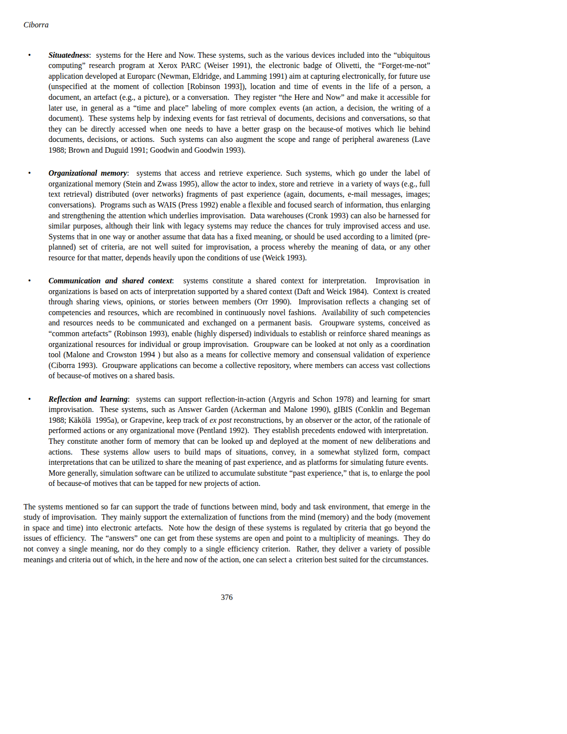Ciborra
Situatedness: systems for the Here and Now. These systems, such as the various devices included into the “ubiquitous computing” research program at Xerox PARC (Weiser 1991), the electronic badge of Olivetti, the “Forget-me-not” application developed at Europarc (Newman, Eldridge, and Lamming 1991) aim at capturing electronically, for future use (unspecified at the moment of collection [Robinson 1993]), location and time of events in the life of a person, a document, an artefact (e.g., a picture), or a conversation. They register “the Here and Now” and make it accessible for later use, in general as a “time and place” labeling of more complex events (an action, a decision, the writing of a document). These systems help by indexing events for fast retrieval of documents, decisions and conversations, so that they can be directly accessed when one needs to have a better grasp on the because-of motives which lie behind documents, decisions, or actions. Such systems can also augment the scope and range of peripheral awareness (Lave 1988; Brown and Duguid 1991; Goodwin and Goodwin 1993).
Organizational memory: systems that access and retrieve experience. Such systems, which go under the label of organizational memory (Stein and Zwass 1995), allow the actor to index, store and retrieve in a variety of ways (e.g., full text retrieval) distributed (over networks) fragments of past experience (again, documents, e-mail messages, images; conversations). Programs such as WAIS (Press 1992) enable a flexible and focused search of information, thus enlarging and strengthening the attention which underlies improvisation. Data warehouses (Cronk 1993) can also be harnessed for similar purposes, although their link with legacy systems may reduce the chances for truly improvised access and use. Systems that in one way or another assume that data has a fixed meaning, or should be used according to a limited (pre-planned) set of criteria, are not well suited for improvisation, a process whereby the meaning of data, or any other resource for that matter, depends heavily upon the conditions of use (Weick 1993).
Communication and shared context: systems constitute a shared context for interpretation. Improvisation in organizations is based on acts of interpretation supported by a shared context (Daft and Weick 1984). Context is created through sharing views, opinions, or stories between members (Orr 1990). Improvisation reflects a changing set of competencies and resources, which are recombined in continuously novel fashions. Availability of such competencies and resources needs to be communicated and exchanged on a permanent basis. Groupware systems, conceived as “common artefacts” (Robinson 1993), enable (highly dispersed) individuals to establish or reinforce shared meanings as organizational resources for individual or group improvisation. Groupware can be looked at not only as a coordination tool (Malone and Crowston 1994 ) but also as a means for collective memory and consensual validation of experience (Ciborra 1993). Groupware applications can become a collective repository, where members can access vast collections of because-of motives on a shared basis.
Reflection and learning: systems can support reflection-in-action (Argyris and Schon 1978) and learning for smart improvisation. These systems, such as Answer Garden (Ackerman and Malone 1990), gIBIS (Conklin and Begeman 1988; Käkölä 1995a), or Grapevine, keep track of ex post reconstructions, by an observer or the actor, of the rationale of performed actions or any organizational move (Pentland 1992). They establish precedents endowed with interpretation. They constitute another form of memory that can be looked up and deployed at the moment of new deliberations and actions. These systems allow users to build maps of situations, convey, in a somewhat stylized form, compact interpretations that can be utilized to share the meaning of past experience, and as platforms for simulating future events. More generally, simulation software can be utilized to accumulate substitute “past experience,” that is, to enlarge the pool of because-of motives that can be tapped for new projects of action.
The systems mentioned so far can support the trade of functions between mind, body and task environment, that emerge in the study of improvisation. They mainly support the externalization of functions from the mind (memory) and the body (movement in space and time) into electronic artefacts. Note how the design of these systems is regulated by criteria that go beyond the issues of efficiency. The “answers” one can get from these systems are open and point to a multiplicity of meanings. They do not convey a single meaning, nor do they comply to a single efficiency criterion. Rather, they deliver a variety of possible meanings and criteria out of which, in the here and now of the action, one can select a criterion best suited for the circumstances.
376